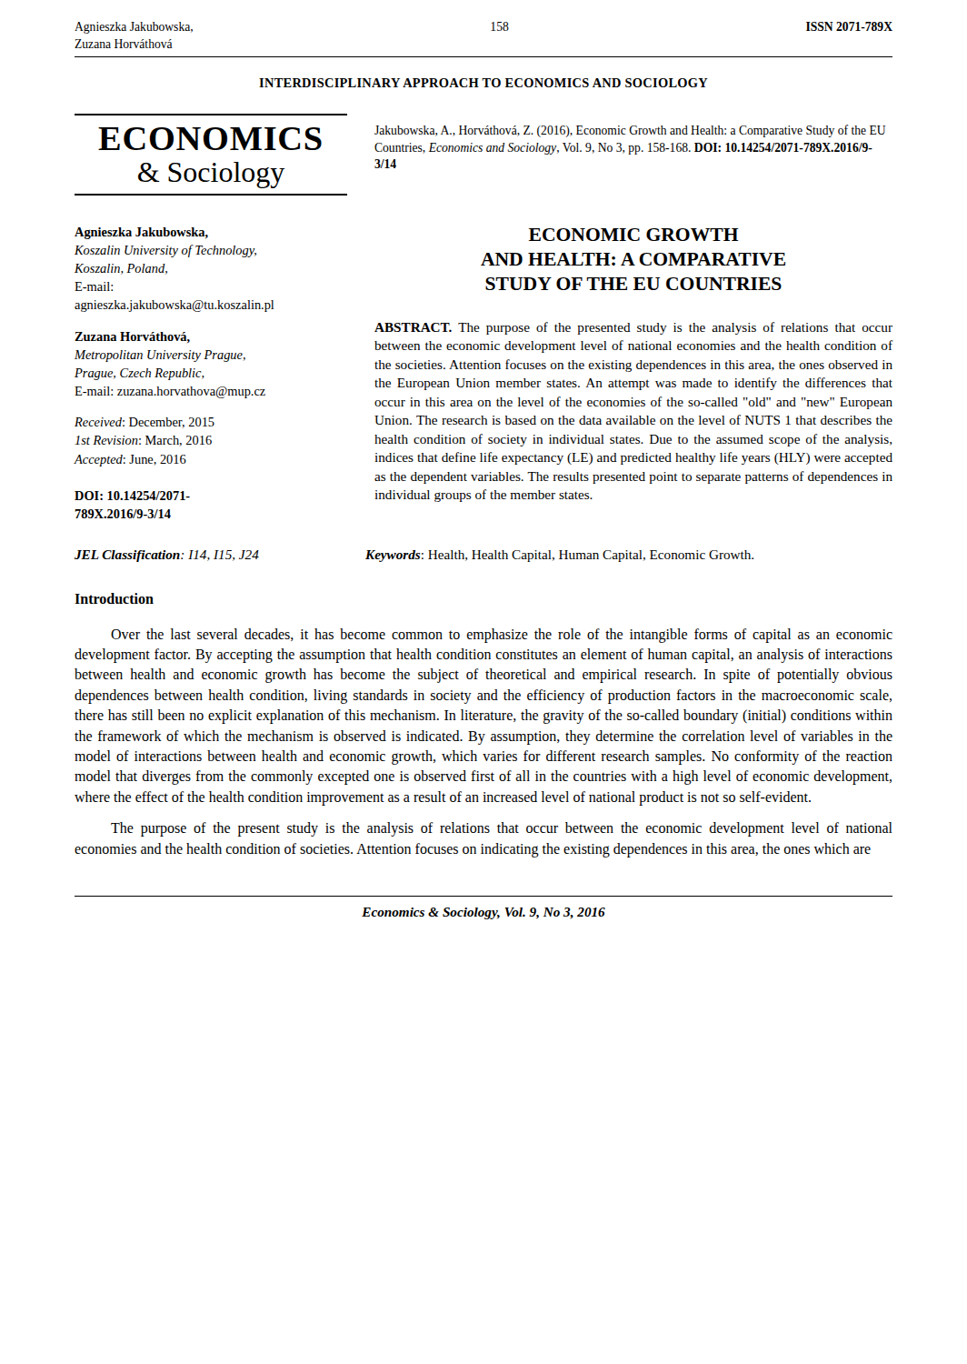Agnieszka Jakubowska,
Zuzana Horváthová
158
ISSN 2071-789X
INTERDISCIPLINARY APPROACH TO ECONOMICS AND SOCIOLOGY
ECONOMICS
& Sociology
Jakubowska, A., Horváthová, Z. (2016), Economic Growth and Health: a Comparative Study of the EU Countries, Economics and Sociology, Vol. 9, No 3, pp. 158-168. DOI: 10.14254/2071-789X.2016/9-3/14
Agnieszka Jakubowska,
Koszalin University of Technology,
Koszalin, Poland,
E-mail:
agnieszka.jakubowska@tu.koszalin.pl
Zuzana Horváthová,
Metropolitan University Prague,
Prague, Czech Republic,
E-mail: zuzana.horvathova@mup.cz
Received: December, 2015
1st Revision: March, 2016
Accepted: June, 2016
DOI: 10.14254/2071-
789X.2016/9-3/14
ECONOMIC GROWTH
AND HEALTH: A COMPARATIVE
STUDY OF THE EU COUNTRIES
ABSTRACT. The purpose of the presented study is the analysis of relations that occur between the economic development level of national economies and the health condition of the societies. Attention focuses on the existing dependences in this area, the ones observed in the European Union member states. An attempt was made to identify the differences that occur in this area on the level of the economies of the so-called "old" and "new" European Union. The research is based on the data available on the level of NUTS 1 that describes the health condition of society in individual states. Due to the assumed scope of the analysis, indices that define life expectancy (LE) and predicted healthy life years (HLY) were accepted as the dependent variables. The results presented point to separate patterns of dependences in individual groups of the member states.
JEL Classification: I14, I15, J24
Keywords: Health, Health Capital, Human Capital, Economic Growth.
Introduction
Over the last several decades, it has become common to emphasize the role of the intangible forms of capital as an economic development factor. By accepting the assumption that health condition constitutes an element of human capital, an analysis of interactions between health and economic growth has become the subject of theoretical and empirical research. In spite of potentially obvious dependences between health condition, living standards in society and the efficiency of production factors in the macroeconomic scale, there has still been no explicit explanation of this mechanism. In literature, the gravity of the so-called boundary (initial) conditions within the framework of which the mechanism is observed is indicated. By assumption, they determine the correlation level of variables in the model of interactions between health and economic growth, which varies for different research samples. No conformity of the reaction model that diverges from the commonly excepted one is observed first of all in the countries with a high level of economic development, where the effect of the health condition improvement as a result of an increased level of national product is not so self-evident.
The purpose of the present study is the analysis of relations that occur between the economic development level of national economies and the health condition of societies. Attention focuses on indicating the existing dependences in this area, the ones which are
Economics & Sociology, Vol. 9, No 3, 2016